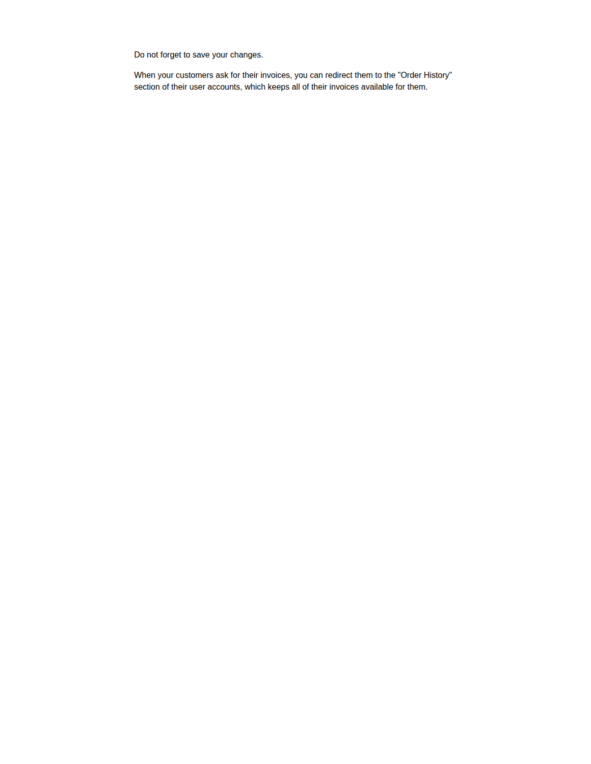Do not forget to save your changes.
When your customers ask for their invoices, you can redirect them to the "Order History" section of their user accounts, which keeps all of their invoices available for them.